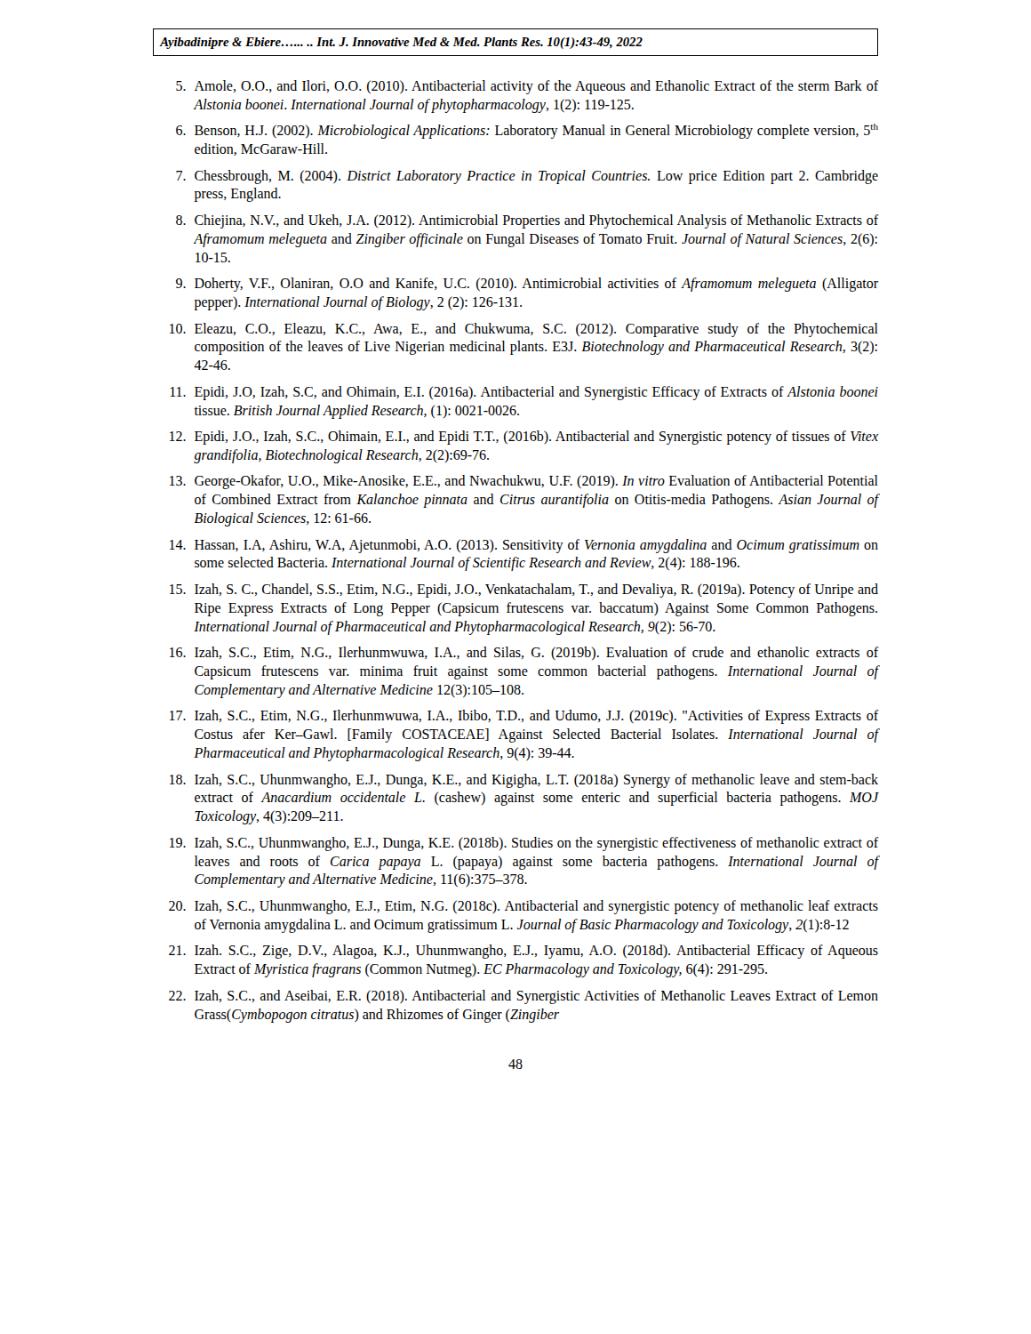Ayibadinipre & Ebiere…... .. Int. J. Innovative Med & Med. Plants Res. 10(1):43-49, 2022
Amole, O.O., and Ilori, O.O. (2010). Antibacterial activity of the Aqueous and Ethanolic Extract of the sterm Bark of Alstonia boonei. International Journal of phytopharmacology, 1(2): 119-125.
Benson, H.J. (2002). Microbiological Applications: Laboratory Manual in General Microbiology complete version, 5th edition, McGaraw-Hill.
Chessbrough, M. (2004). District Laboratory Practice in Tropical Countries. Low price Edition part 2. Cambridge press, England.
Chiejina, N.V., and Ukeh, J.A. (2012). Antimicrobial Properties and Phytochemical Analysis of Methanolic Extracts of Aframomum melegueta and Zingiber officinale on Fungal Diseases of Tomato Fruit. Journal of Natural Sciences, 2(6): 10-15.
Doherty, V.F., Olaniran, O.O and Kanife, U.C. (2010). Antimicrobial activities of Aframomum melegueta (Alligator pepper). International Journal of Biology, 2 (2): 126-131.
Eleazu, C.O., Eleazu, K.C., Awa, E., and Chukwuma, S.C. (2012). Comparative study of the Phytochemical composition of the leaves of Live Nigerian medicinal plants. E3J. Biotechnology and Pharmaceutical Research, 3(2): 42-46.
Epidi, J.O, Izah, S.C, and Ohimain, E.I. (2016a). Antibacterial and Synergistic Efficacy of Extracts of Alstonia boonei tissue. British Journal Applied Research, (1): 0021-0026.
Epidi, J.O., Izah, S.C., Ohimain, E.I., and Epidi T.T., (2016b). Antibacterial and Synergistic potency of tissues of Vitex grandifolia, Biotechnological Research, 2(2):69-76.
George-Okafor, U.O., Mike-Anosike, E.E., and Nwachukwu, U.F. (2019). In vitro Evaluation of Antibacterial Potential of Combined Extract from Kalanchoe pinnata and Citrus aurantifolia on Otitis-media Pathogens. Asian Journal of Biological Sciences, 12: 61-66.
Hassan, I.A, Ashiru, W.A, Ajetunmobi, A.O. (2013). Sensitivity of Vernonia amygdalina and Ocimum gratissimum on some selected Bacteria. International Journal of Scientific Research and Review, 2(4): 188-196.
Izah, S. C., Chandel, S.S., Etim, N.G., Epidi, J.O., Venkatachalam, T., and Devaliya, R. (2019a). Potency of Unripe and Ripe Express Extracts of Long Pepper (Capsicum frutescens var. baccatum) Against Some Common Pathogens. International Journal of Pharmaceutical and Phytopharmacological Research, 9(2): 56-70.
Izah, S.C., Etim, N.G., Ilerhunmwuwa, I.A., and Silas, G. (2019b). Evaluation of crude and ethanolic extracts of Capsicum frutescens var. minima fruit against some common bacterial pathogens. International Journal of Complementary and Alternative Medicine 12(3):105–108.
Izah, S.C., Etim, N.G., Ilerhunmwuwa, I.A., Ibibo, T.D., and Udumo, J.J. (2019c). "Activities of Express Extracts of Costus afer Ker–Gawl. [Family COSTACEAE] Against Selected Bacterial Isolates. International Journal of Pharmaceutical and Phytopharmacological Research, 9(4): 39-44.
Izah, S.C., Uhunmwangho, E.J., Dunga, K.E., and Kigigha, L.T. (2018a) Synergy of methanolic leave and stem-back extract of Anacardium occidentale L. (cashew) against some enteric and superficial bacteria pathogens. MOJ Toxicology, 4(3):209–211.
Izah, S.C., Uhunmwangho, E.J., Dunga, K.E. (2018b). Studies on the synergistic effectiveness of methanolic extract of leaves and roots of Carica papaya L. (papaya) against some bacteria pathogens. International Journal of Complementary and Alternative Medicine, 11(6):375–378.
Izah, S.C., Uhunmwangho, E.J., Etim, N.G. (2018c). Antibacterial and synergistic potency of methanolic leaf extracts of Vernonia amygdalina L. and Ocimum gratissimum L. Journal of Basic Pharmacology and Toxicology, 2(1):8-12
Izah. S.C., Zige, D.V., Alagoa, K.J., Uhunmwangho, E.J., Iyamu, A.O. (2018d). Antibacterial Efficacy of Aqueous Extract of Myristica fragrans (Common Nutmeg). EC Pharmacology and Toxicology, 6(4): 291-295.
Izah, S.C., and Aseibai, E.R. (2018). Antibacterial and Synergistic Activities of Methanolic Leaves Extract of Lemon Grass(Cymbopogon citratus) and Rhizomes of Ginger (Zingiber
48